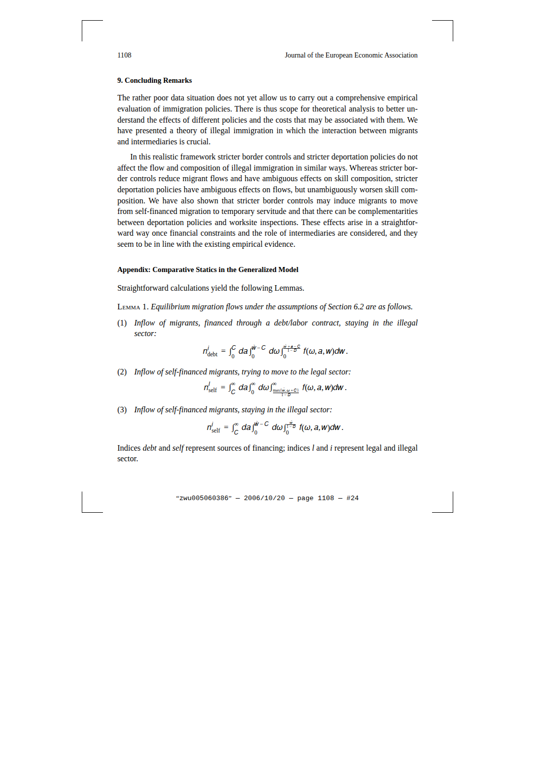1108 Journal of the European Economic Association
9. Concluding Remarks
The rather poor data situation does not yet allow us to carry out a comprehensive empirical evaluation of immigration policies. There is thus scope for theoretical analysis to better understand the effects of different policies and the costs that may be associated with them. We have presented a theory of illegal immigration in which the interaction between migrants and intermediaries is crucial.
In this realistic framework stricter border controls and stricter deportation policies do not affect the flow and composition of illegal immigration in similar ways. Whereas stricter border controls reduce migrant flows and have ambiguous effects on skill composition, stricter deportation policies have ambiguous effects on flows, but unambiguously worsen skill composition. We have also shown that stricter border controls may induce migrants to move from self-financed migration to temporary servitude and that there can be complementarities between deportation policies and worksite inspections. These effects arise in a straightforward way once financial constraints and the role of intermediaries are considered, and they seem to be in line with the existing empirical evidence.
Appendix: Comparative Statics in the Generalized Model
Straightforward calculations yield the following Lemmas.
Lemma 1. Equilibrium migration flows under the assumptions of Section 6.2 are as follows.
Inflow of migrants, financed through a debt/labor contract, staying in the illegal sector:
ndebti = ∫ 0 C da ∫ 0 w̃−C dω ∫ 0 w̃+a−C 1−D f(ω,a,w) dw.
Inflow of self-financed migrants, trying to move to the legal sector:
nselfl = ∫ C ∞ da ∫ 0 ∞ dω ∫ max{w̃,ω+C} 1−D ∞ f(ω,a,w) dw.
Inflow of self-financed migrants, staying in the illegal sector:
nselfi = ∫ C ∞ da ∫ 0 w̃−C dω ∫ 0 w̃ 1−D f(ω,a,w) dw.
Indices debt and self represent sources of financing; indices l and i represent legal and illegal sector.
“zwu005060386” — 2006/10/20 — page 1108 — #24